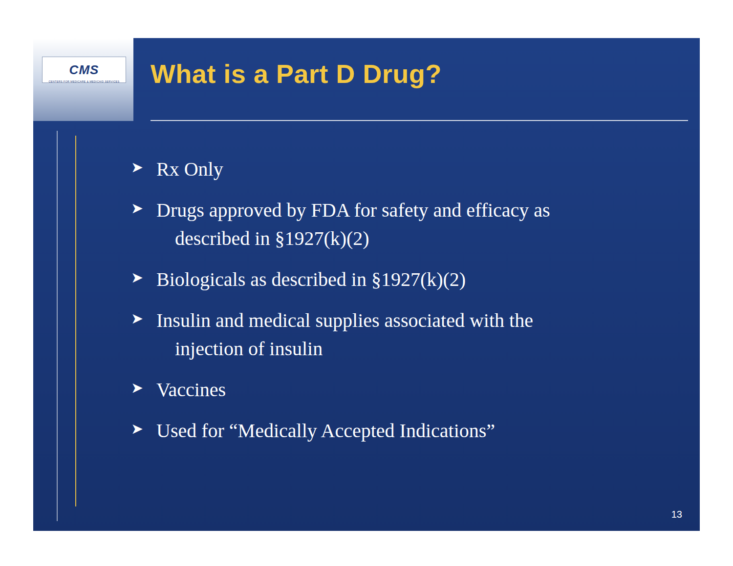CMS
CENTERS FOR MEDICARE & MEDICAID SERVICES
What is a Part D Drug?
Rx Only
Drugs approved by FDA for safety and efficacy as described in §1927(k)(2)
Biologicals as described in §1927(k)(2)
Insulin and medical supplies associated with the injection of insulin
Vaccines
Used for “Medically Accepted Indications”
13